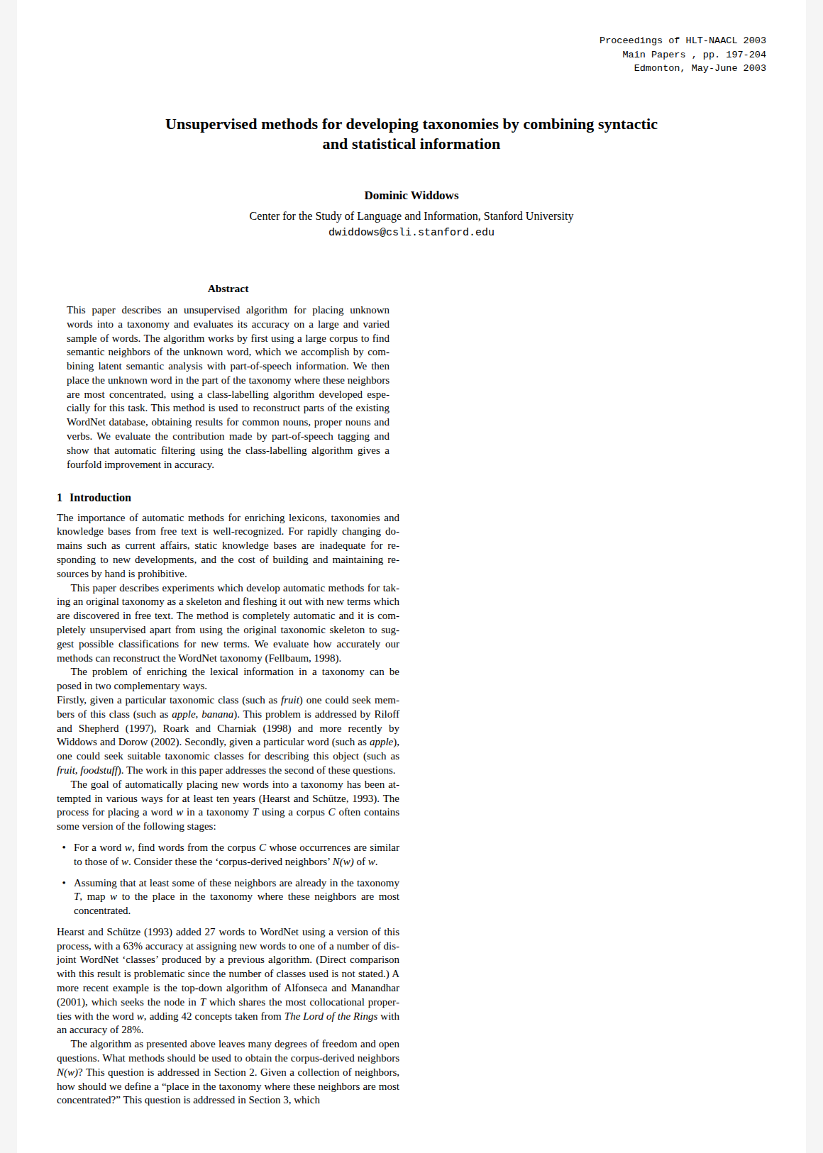Proceedings of HLT-NAACL 2003 Main Papers , pp. 197-204 Edmonton, May-June 2003
Unsupervised methods for developing taxonomies by combining syntactic
and statistical information
Dominic Widdows
Center for the Study of Language and Information, Stanford University
dwiddows@csli.stanford.edu
Abstract
This paper describes an unsupervised algorithm for placing unknown words into a taxonomy and evaluates its accuracy on a large and varied sample of words. The algorithm works by first using a large corpus to find semantic neighbors of the unknown word, which we accomplish by combining latent semantic analysis with part-of-speech information. We then place the unknown word in the part of the taxonomy where these neighbors are most concentrated, using a class-labelling algorithm developed especially for this task. This method is used to reconstruct parts of the existing WordNet database, obtaining results for common nouns, proper nouns and verbs. We evaluate the contribution made by part-of-speech tagging and show that automatic filtering using the class-labelling algorithm gives a fourfold improvement in accuracy.
1 Introduction
The importance of automatic methods for enriching lexicons, taxonomies and knowledge bases from free text is well-recognized. For rapidly changing domains such as current affairs, static knowledge bases are inadequate for responding to new developments, and the cost of building and maintaining resources by hand is prohibitive.
This paper describes experiments which develop automatic methods for taking an original taxonomy as a skeleton and fleshing it out with new terms which are discovered in free text. The method is completely automatic and it is completely unsupervised apart from using the original taxonomic skeleton to suggest possible classifications for new terms. We evaluate how accurately our methods can reconstruct the WordNet taxonomy (Fellbaum, 1998).
The problem of enriching the lexical information in a taxonomy can be posed in two complementary ways.
Firstly, given a particular taxonomic class (such as fruit) one could seek members of this class (such as apple, banana). This problem is addressed by Riloff and Shepherd (1997), Roark and Charniak (1998) and more recently by Widdows and Dorow (2002). Secondly, given a particular word (such as apple), one could seek suitable taxonomic classes for describing this object (such as fruit, foodstuff). The work in this paper addresses the second of these questions.
The goal of automatically placing new words into a taxonomy has been attempted in various ways for at least ten years (Hearst and Schütze, 1993). The process for placing a word w in a taxonomy T using a corpus C often contains some version of the following stages:
For a word w, find words from the corpus C whose occurrences are similar to those of w. Consider these the ‘corpus-derived neighbors’ N(w) of w.
Assuming that at least some of these neighbors are already in the taxonomy T, map w to the place in the taxonomy where these neighbors are most concentrated.
Hearst and Schütze (1993) added 27 words to WordNet using a version of this process, with a 63% accuracy at assigning new words to one of a number of disjoint WordNet ‘classes’ produced by a previous algorithm. (Direct comparison with this result is problematic since the number of classes used is not stated.) A more recent example is the top-down algorithm of Alfonseca and Manandhar (2001), which seeks the node in T which shares the most collocational properties with the word w, adding 42 concepts taken from The Lord of the Rings with an accuracy of 28%.
The algorithm as presented above leaves many degrees of freedom and open questions. What methods should be used to obtain the corpus-derived neighbors N(w)? This question is addressed in Section 2. Given a collection of neighbors, how should we define a “place in the taxonomy where these neighbors are most concentrated?” This question is addressed in Section 3, which